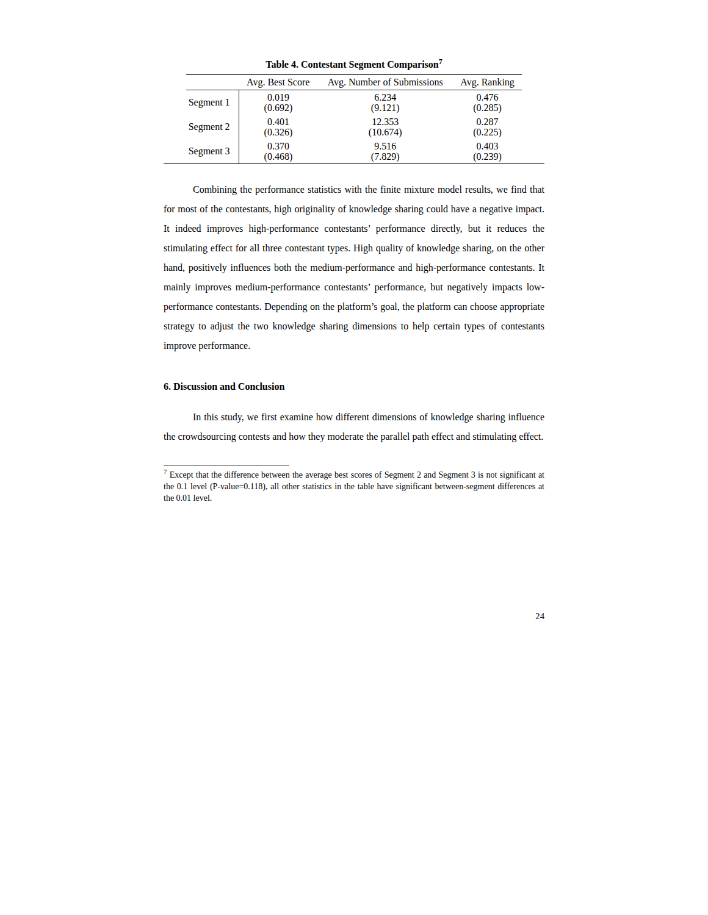Table 4. Contestant Segment Comparison 7
| | Avg. Best Score | Avg. Number of Submissions | Avg. Ranking |
| --- | --- | --- | --- |
| Segment 1 | 0.019 (0.692) | 6.234 (9.121) | 0.476 (0.285) |
| Segment 2 | 0.401 (0.326) | 12.353 (10.674) | 0.287 (0.225) |
| Segment 3 | 0.370 (0.468) | 9.516 (7.829) | 0.403 (0.239) |
Combining the performance statistics with the finite mixture model results, we find that for most of the contestants, high originality of knowledge sharing could have a negative impact. It indeed improves high-performance contestants’ performance directly, but it reduces the stimulating effect for all three contestant types. High quality of knowledge sharing, on the other hand, positively influences both the medium-performance and high-performance contestants. It mainly improves medium-performance contestants’ performance, but negatively impacts low-performance contestants. Depending on the platform’s goal, the platform can choose appropriate strategy to adjust the two knowledge sharing dimensions to help certain types of contestants improve performance.
6. Discussion and Conclusion
In this study, we first examine how different dimensions of knowledge sharing influence the crowdsourcing contests and how they moderate the parallel path effect and stimulating effect.
7 Except that the difference between the average best scores of Segment 2 and Segment 3 is not significant at the 0.1 level (P-value=0.118), all other statistics in the table have significant between-segment differences at the 0.01 level.
24